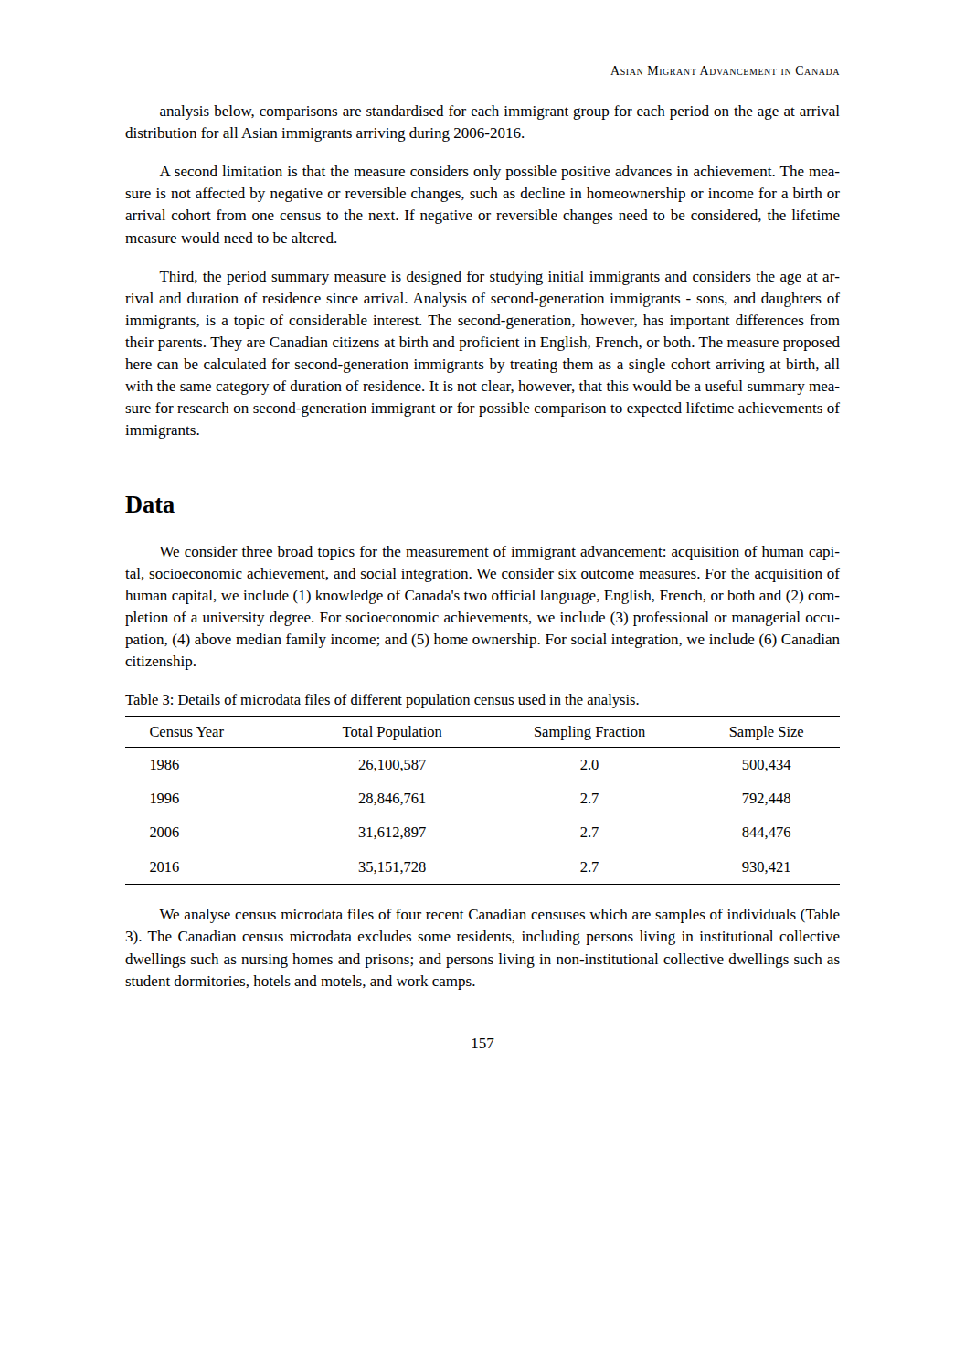Asian Migrant Advancement in Canada
analysis below, comparisons are standardised for each immigrant group for each period on the age at arrival distribution for all Asian immigrants arriving during 2006-2016.
A second limitation is that the measure considers only possible positive advances in achievement. The measure is not affected by negative or reversible changes, such as decline in homeownership or income for a birth or arrival cohort from one census to the next. If negative or reversible changes need to be considered, the lifetime measure would need to be altered.
Third, the period summary measure is designed for studying initial immigrants and considers the age at arrival and duration of residence since arrival. Analysis of second-generation immigrants - sons, and daughters of immigrants, is a topic of considerable interest. The second-generation, however, has important differences from their parents. They are Canadian citizens at birth and proficient in English, French, or both. The measure proposed here can be calculated for second-generation immigrants by treating them as a single cohort arriving at birth, all with the same category of duration of residence. It is not clear, however, that this would be a useful summary measure for research on second-generation immigrant or for possible comparison to expected lifetime achievements of immigrants.
Data
We consider three broad topics for the measurement of immigrant advancement: acquisition of human capital, socioeconomic achievement, and social integration. We consider six outcome measures. For the acquisition of human capital, we include (1) knowledge of Canada's two official language, English, French, or both and (2) completion of a university degree. For socioeconomic achievements, we include (3) professional or managerial occupation, (4) above median family income; and (5) home ownership. For social integration, we include (6) Canadian citizenship.
Table 3: Details of microdata files of different population census used in the analysis.
| Census Year | Total Population | Sampling Fraction | Sample Size |
| --- | --- | --- | --- |
| 1986 | 26,100,587 | 2.0 | 500,434 |
| 1996 | 28,846,761 | 2.7 | 792,448 |
| 2006 | 31,612,897 | 2.7 | 844,476 |
| 2016 | 35,151,728 | 2.7 | 930,421 |
We analyse census microdata files of four recent Canadian censuses which are samples of individuals (Table 3). The Canadian census microdata excludes some residents, including persons living in institutional collective dwellings such as nursing homes and prisons; and persons living in non-institutional collective dwellings such as student dormitories, hotels and motels, and work camps.
157